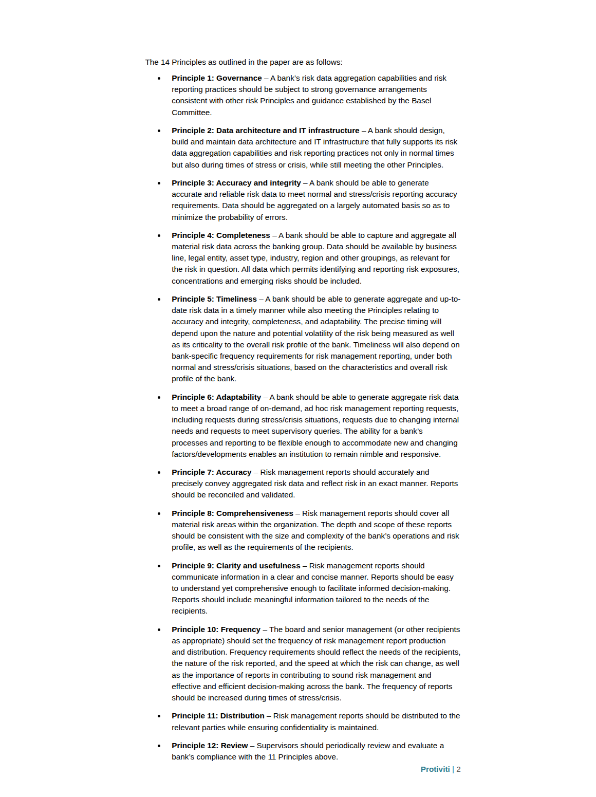The 14 Principles as outlined in the paper are as follows:
Principle 1: Governance – A bank’s risk data aggregation capabilities and risk reporting practices should be subject to strong governance arrangements consistent with other risk Principles and guidance established by the Basel Committee.
Principle 2: Data architecture and IT infrastructure – A bank should design, build and maintain data architecture and IT infrastructure that fully supports its risk data aggregation capabilities and risk reporting practices not only in normal times but also during times of stress or crisis, while still meeting the other Principles.
Principle 3: Accuracy and integrity – A bank should be able to generate accurate and reliable risk data to meet normal and stress/crisis reporting accuracy requirements. Data should be aggregated on a largely automated basis so as to minimize the probability of errors.
Principle 4: Completeness – A bank should be able to capture and aggregate all material risk data across the banking group. Data should be available by business line, legal entity, asset type, industry, region and other groupings, as relevant for the risk in question. All data which permits identifying and reporting risk exposures, concentrations and emerging risks should be included.
Principle 5: Timeliness – A bank should be able to generate aggregate and up-to-date risk data in a timely manner while also meeting the Principles relating to accuracy and integrity, completeness, and adaptability. The precise timing will depend upon the nature and potential volatility of the risk being measured as well as its criticality to the overall risk profile of the bank. Timeliness will also depend on bank-specific frequency requirements for risk management reporting, under both normal and stress/crisis situations, based on the characteristics and overall risk profile of the bank.
Principle 6: Adaptability – A bank should be able to generate aggregate risk data to meet a broad range of on-demand, ad hoc risk management reporting requests, including requests during stress/crisis situations, requests due to changing internal needs and requests to meet supervisory queries. The ability for a bank’s processes and reporting to be flexible enough to accommodate new and changing factors/developments enables an institution to remain nimble and responsive.
Principle 7: Accuracy – Risk management reports should accurately and precisely convey aggregated risk data and reflect risk in an exact manner. Reports should be reconciled and validated.
Principle 8: Comprehensiveness – Risk management reports should cover all material risk areas within the organization. The depth and scope of these reports should be consistent with the size and complexity of the bank’s operations and risk profile, as well as the requirements of the recipients.
Principle 9: Clarity and usefulness – Risk management reports should communicate information in a clear and concise manner. Reports should be easy to understand yet comprehensive enough to facilitate informed decision-making. Reports should include meaningful information tailored to the needs of the recipients.
Principle 10: Frequency – The board and senior management (or other recipients as appropriate) should set the frequency of risk management report production and distribution. Frequency requirements should reflect the needs of the recipients, the nature of the risk reported, and the speed at which the risk can change, as well as the importance of reports in contributing to sound risk management and effective and efficient decision-making across the bank. The frequency of reports should be increased during times of stress/crisis.
Principle 11: Distribution – Risk management reports should be distributed to the relevant parties while ensuring confidentiality is maintained.
Principle 12: Review – Supervisors should periodically review and evaluate a bank’s compliance with the 11 Principles above.
Protiviti | 2